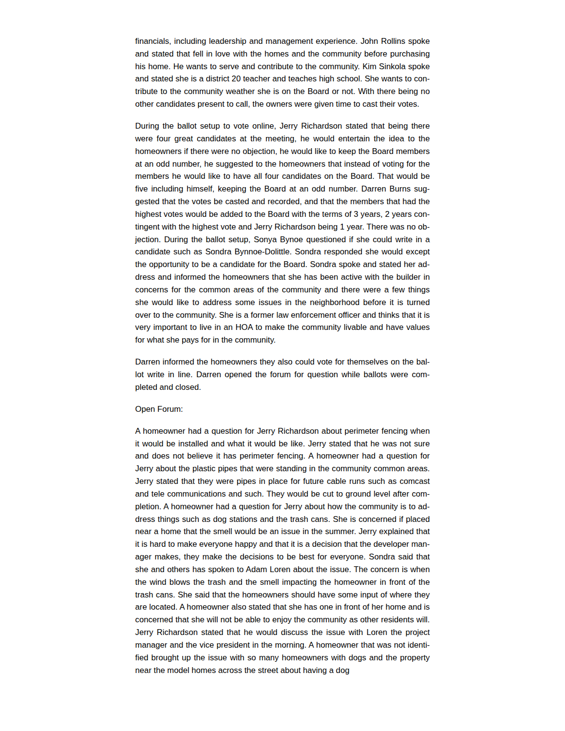financials, including leadership and management experience. John Rollins spoke and stated that fell in love with the homes and the community before purchasing his home. He wants to serve and contribute to the community. Kim Sinkola spoke and stated she is a district 20 teacher and teaches high school. She wants to contribute to the community weather she is on the Board or not. With there being no other candidates present to call, the owners were given time to cast their votes.
During the ballot setup to vote online, Jerry Richardson stated that being there were four great candidates at the meeting, he would entertain the idea to the homeowners if there were no objection, he would like to keep the Board members at an odd number, he suggested to the homeowners that instead of voting for the members he would like to have all four candidates on the Board. That would be five including himself, keeping the Board at an odd number. Darren Burns suggested that the votes be casted and recorded, and that the members that had the highest votes would be added to the Board with the terms of 3 years, 2 years contingent with the highest vote and Jerry Richardson being 1 year. There was no objection. During the ballot setup, Sonya Bynoe questioned if she could write in a candidate such as Sondra Bynnoe-Dolittle. Sondra responded she would except the opportunity to be a candidate for the Board. Sondra spoke and stated her address and informed the homeowners that she has been active with the builder in concerns for the common areas of the community and there were a few things she would like to address some issues in the neighborhood before it is turned over to the community. She is a former law enforcement officer and thinks that it is very important to live in an HOA to make the community livable and have values for what she pays for in the community.
Darren informed the homeowners they also could vote for themselves on the ballot write in line. Darren opened the forum for question while ballots were completed and closed.
Open Forum:
A homeowner had a question for Jerry Richardson about perimeter fencing when it would be installed and what it would be like. Jerry stated that he was not sure and does not believe it has perimeter fencing. A homeowner had a question for Jerry about the plastic pipes that were standing in the community common areas. Jerry stated that they were pipes in place for future cable runs such as comcast and tele communications and such. They would be cut to ground level after completion. A homeowner had a question for Jerry about how the community is to address things such as dog stations and the trash cans. She is concerned if placed near a home that the smell would be an issue in the summer. Jerry explained that it is hard to make everyone happy and that it is a decision that the developer manager makes, they make the decisions to be best for everyone. Sondra said that she and others has spoken to Adam Loren about the issue. The concern is when the wind blows the trash and the smell impacting the homeowner in front of the trash cans. She said that the homeowners should have some input of where they are located. A homeowner also stated that she has one in front of her home and is concerned that she will not be able to enjoy the community as other residents will. Jerry Richardson stated that he would discuss the issue with Loren the project manager and the vice president in the morning. A homeowner that was not identified brought up the issue with so many homeowners with dogs and the property near the model homes across the street about having a dog